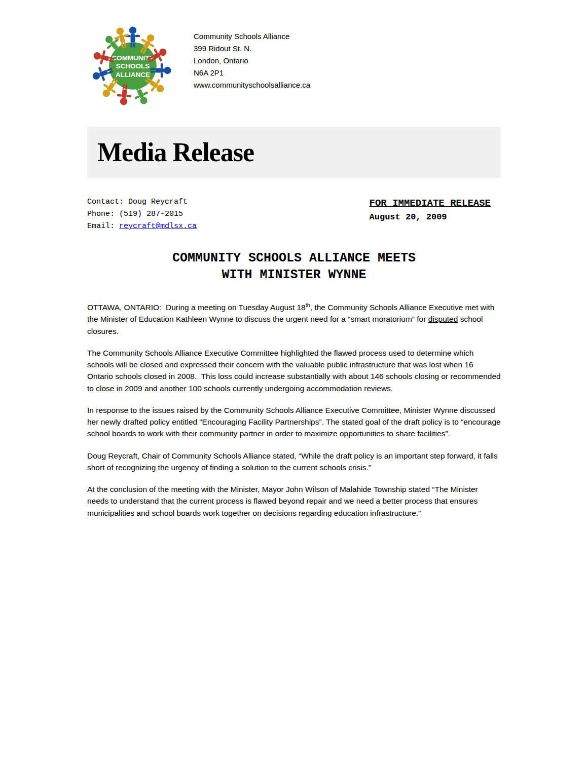COMMUNITY SCHOOLS ALLIANCE
Community Schools Alliance
399 Ridout St. N.
London, Ontario
N6A 2P1
www.communityschoolsalliance.ca
Media Release
Contact: Doug Reycraft
Phone: (519) 287-2015
Email: reycraft@mdlsx.ca
FOR IMMEDIATE RELEASE August 20, 2009
COMMUNITY SCHOOLS ALLIANCE MEETS
WITH MINISTER WYNNE
OTTAWA, ONTARIO: During a meeting on Tuesday August 18th, the Community Schools Alliance Executive met with the Minister of Education Kathleen Wynne to discuss the urgent need for a “smart moratorium” for disputed school closures.
The Community Schools Alliance Executive Committee highlighted the flawed process used to determine which schools will be closed and expressed their concern with the valuable public infrastructure that was lost when 16 Ontario schools closed in 2008. This loss could increase substantially with about 146 schools closing or recommended to close in 2009 and another 100 schools currently undergoing accommodation reviews.
In response to the issues raised by the Community Schools Alliance Executive Committee, Minister Wynne discussed her newly drafted policy entitled “Encouraging Facility Partnerships”. The stated goal of the draft policy is to “encourage school boards to work with their community partner in order to maximize opportunities to share facilities”.
Doug Reycraft, Chair of Community Schools Alliance stated, “While the draft policy is an important step forward, it falls short of recognizing the urgency of finding a solution to the current schools crisis.”
At the conclusion of the meeting with the Minister, Mayor John Wilson of Malahide Township stated “The Minister needs to understand that the current process is flawed beyond repair and we need a better process that ensures municipalities and school boards work together on decisions regarding education infrastructure.”